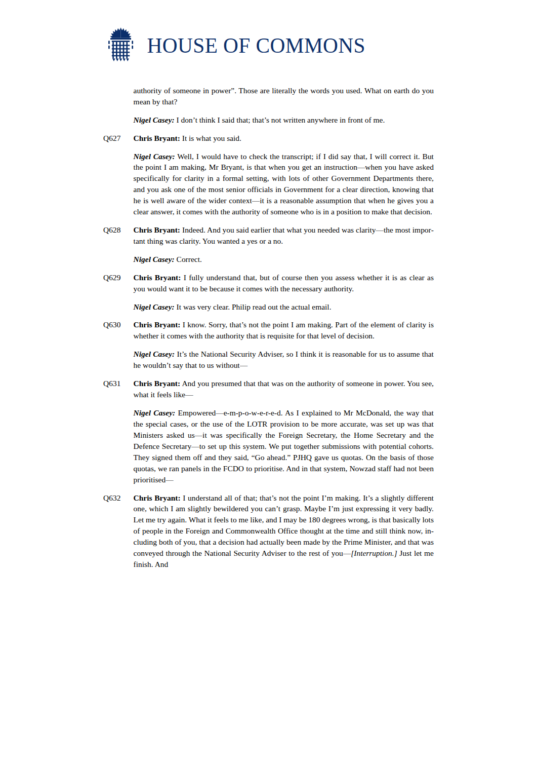HOUSE OF COMMONS
authority of someone in power”. Those are literally the words you used. What on earth do you mean by that?
Nigel Casey: I don’t think I said that; that’s not written anywhere in front of me.
Q627 Chris Bryant: It is what you said.
Nigel Casey: Well, I would have to check the transcript; if I did say that, I will correct it. But the point I am making, Mr Bryant, is that when you get an instruction—when you have asked specifically for clarity in a formal setting, with lots of other Government Departments there, and you ask one of the most senior officials in Government for a clear direction, knowing that he is well aware of the wider context—it is a reasonable assumption that when he gives you a clear answer, it comes with the authority of someone who is in a position to make that decision.
Q628 Chris Bryant: Indeed. And you said earlier that what you needed was clarity—the most important thing was clarity. You wanted a yes or a no.
Nigel Casey: Correct.
Q629 Chris Bryant: I fully understand that, but of course then you assess whether it is as clear as you would want it to be because it comes with the necessary authority.
Nigel Casey: It was very clear. Philip read out the actual email.
Q630 Chris Bryant: I know. Sorry, that’s not the point I am making. Part of the element of clarity is whether it comes with the authority that is requisite for that level of decision.
Nigel Casey: It’s the National Security Adviser, so I think it is reasonable for us to assume that he wouldn’t say that to us without—
Q631 Chris Bryant: And you presumed that that was on the authority of someone in power. You see, what it feels like—
Nigel Casey: Empowered—e-m-p-o-w-e-r-e-d. As I explained to Mr McDonald, the way that the special cases, or the use of the LOTR provision to be more accurate, was set up was that Ministers asked us—it was specifically the Foreign Secretary, the Home Secretary and the Defence Secretary—to set up this system. We put together submissions with potential cohorts. They signed them off and they said, “Go ahead.” PJHQ gave us quotas. On the basis of those quotas, we ran panels in the FCDO to prioritise. And in that system, Nowzad staff had not been prioritised—
Q632 Chris Bryant: I understand all of that; that’s not the point I’m making. It’s a slightly different one, which I am slightly bewildered you can’t grasp. Maybe I’m just expressing it very badly. Let me try again. What it feels to me like, and I may be 180 degrees wrong, is that basically lots of people in the Foreign and Commonwealth Office thought at the time and still think now, including both of you, that a decision had actually been made by the Prime Minister, and that was conveyed through the National Security Adviser to the rest of you—[Interruption.] Just let me finish. And